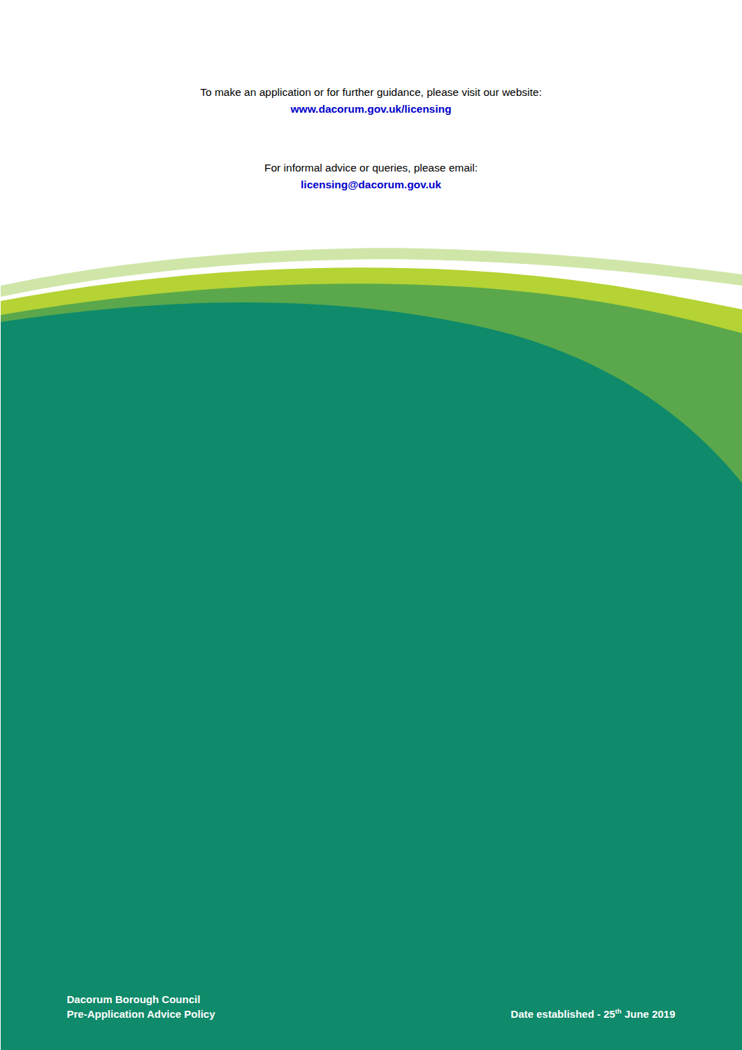To make an application or for further guidance, please visit our website:
www.dacorum.gov.uk/licensing
For informal advice or queries, please email:
licensing@dacorum.gov.uk
Dacorum Borough Council
Pre-Application Advice Policy
Date established - 25th June 2019